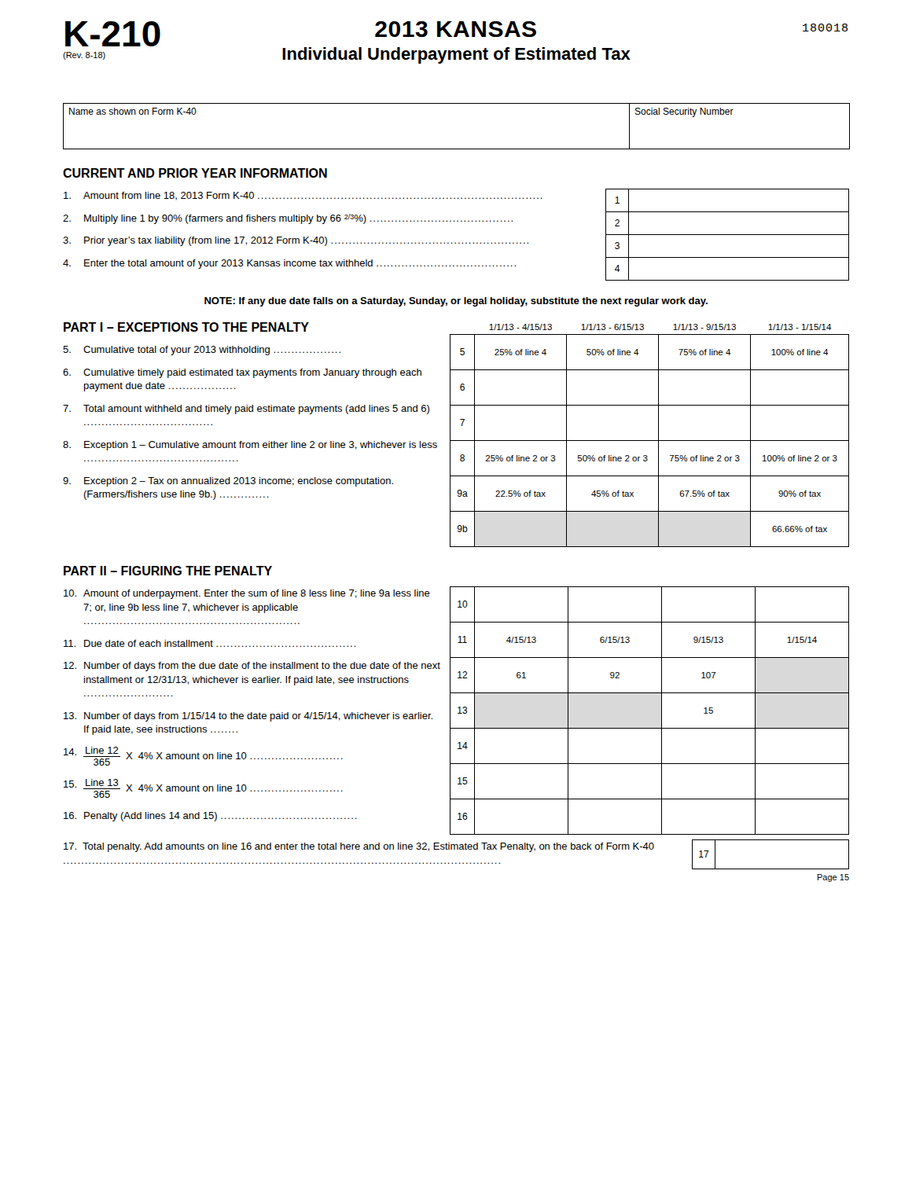K-210 (Rev. 8-18)
2013 KANSAS
Individual Underpayment of Estimated Tax
180018
Name as shown on Form K-40
Social Security Number
CURRENT AND PRIOR YEAR INFORMATION
1. Amount from line 18, 2013 Form K-40 ...............................................................................
2. Multiply line 1 by 90% (farmers and fishers multiply by 66 2/3%) ........................................
3. Prior year’s tax liability (from line 17, 2012 Form K-40) .......................................................
4. Enter the total amount of your 2013 Kansas income tax withheld .......................................
| 1 | |
| 2 | |
| 3 | |
| 4 | |
NOTE: If any due date falls on a Saturday, Sunday, or legal holiday, substitute the next regular work day.
PART I – EXCEPTIONS TO THE PENALTY
5. Cumulative total of your 2013 withholding ...................
6. Cumulative timely paid estimated tax payments from January through each payment due date ...................
7. Total amount withheld and timely paid estimate payments (add lines 5 and 6) ....................................
8. Exception 1 – Cumulative amount from either line 2 or line 3, whichever is less ...........................................
9. Exception 2 – Tax on annualized 2013 income; enclose computation. (Farmers/fishers use line 9b.) ..............
| | 1/1/13 - 4/15/13 | 1/1/13 - 6/15/13 | 1/1/13 - 9/15/13 | 1/1/13 - 1/15/14 |
| --- | --- | --- | --- | --- |
| 5 | 25% of line 4 | 50% of line 4 | 75% of line 4 | 100% of line 4 |
| 6 | | | | |
| 7 | | | | |
| 8 | 25% of line 2 or 3 | 50% of line 2 or 3 | 75% of line 2 or 3 | 100% of line 2 or 3 |
| 9a | 22.5% of tax | 45% of tax | 67.5% of tax | 90% of tax |
| 9b | | | | 66.66% of tax |
PART II – FIGURING THE PENALTY
10. Amount of underpayment. Enter the sum of line 8 less line 7; line 9a less line 7; or, line 9b less line 7, whichever is applicable ............................................................
11. Due date of each installment .......................................
12. Number of days from the due date of the installment to the due date of the next installment or 12/31/13, whichever is earlier. If paid late, see instructions .........................
13. Number of days from 1/15/14 to the date paid or 4/15/14, whichever is earlier. If paid late, see instructions ........
14. Line 12365 X 4% X amount on line 10 ..........................
15. Line 13365 X 4% X amount on line 10 ..........................
16. Penalty (Add lines 14 and 15) ......................................
| 10 | | | | |
| 11 | 4/15/13 | 6/15/13 | 9/15/13 | 1/15/14 |
| 12 | 61 | 92 | 107 | |
| 13 | | | 15 | |
| 14 | | | | |
| 15 | | | | |
| 16 | | | | |
17. Total penalty. Add amounts on line 16 and enter the total here and on line 32, Estimated Tax Penalty, on the back of Form K-40 .........................................................................................................................
| 17 | |
Page 15